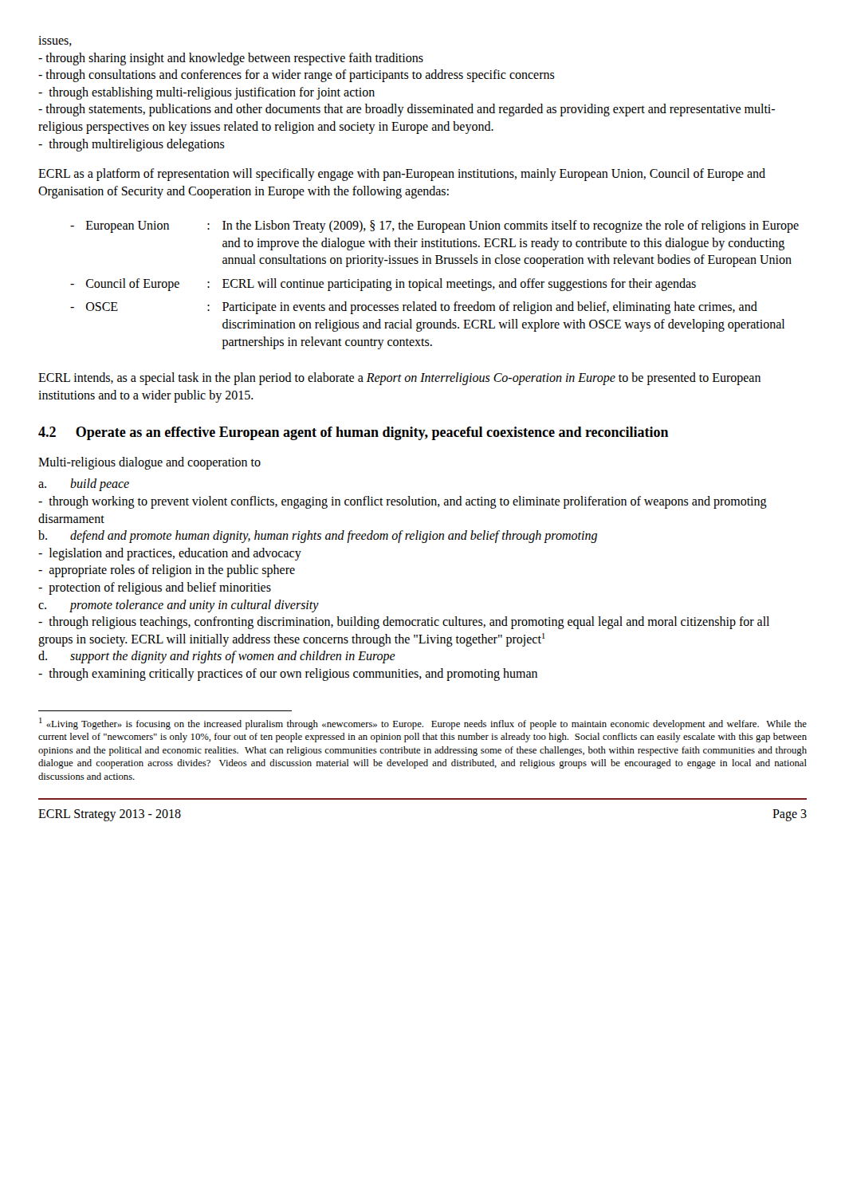issues,
- through sharing insight and knowledge between respective faith traditions
- through consultations and conferences for a wider range of participants to address specific concerns
- through establishing multi-religious justification for joint action
- through statements, publications and other documents that are broadly disseminated and regarded as providing expert and representative multi-religious perspectives on key issues related to religion and society in Europe and beyond.
- through multireligious delegations
ECRL as a platform of representation will specifically engage with pan-European institutions, mainly European Union, Council of Europe and Organisation of Security and Cooperation in Europe with the following agendas:
-
European Union
:
In the Lisbon Treaty (2009), § 17, the European Union commits itself to recognize the role of religions in Europe and to improve the dialogue with their institutions. ECRL is ready to contribute to this dialogue by conducting annual consultations on priority-issues in Brussels in close cooperation with relevant bodies of European Union
-
Council of Europe
:
ECRL will continue participating in topical meetings, and offer suggestions for their agendas
-
OSCE
:
Participate in events and processes related to freedom of religion and belief, eliminating hate crimes, and discrimination on religious and racial grounds. ECRL will explore with OSCE ways of developing operational partnerships in relevant country contexts.
ECRL intends, as a special task in the plan period to elaborate a Report on Interreligious Co-operation in Europe to be presented to European institutions and to a wider public by 2015.
4.2 Operate as an effective European agent of human dignity, peaceful coexistence and reconciliation
Multi-religious dialogue and cooperation to
a.
build peace
- through working to prevent violent conflicts, engaging in conflict resolution, and acting to eliminate proliferation of weapons and promoting disarmament
b.
defend and promote human dignity, human rights and freedom of religion and belief through promoting
- legislation and practices, education and advocacy
- appropriate roles of religion in the public sphere
- protection of religious and belief minorities
c.
promote tolerance and unity in cultural diversity
- through religious teachings, confronting discrimination, building democratic cultures, and promoting equal legal and moral citizenship for all groups in society. ECRL will initially address these concerns through the "Living together" project1
d.
support the dignity and rights of women and children in Europe
- through examining critically practices of our own religious communities, and promoting human
1 «Living Together» is focusing on the increased pluralism through «newcomers» to Europe. Europe needs influx of people to maintain economic development and welfare. While the current level of "newcomers" is only 10%, four out of ten people expressed in an opinion poll that this number is already too high. Social conflicts can easily escalate with this gap between opinions and the political and economic realities. What can religious communities contribute in addressing some of these challenges, both within respective faith communities and through dialogue and cooperation across divides? Videos and discussion material will be developed and distributed, and religious groups will be encouraged to engage in local and national discussions and actions.
ECRL Strategy 2013 - 2018 Page 3